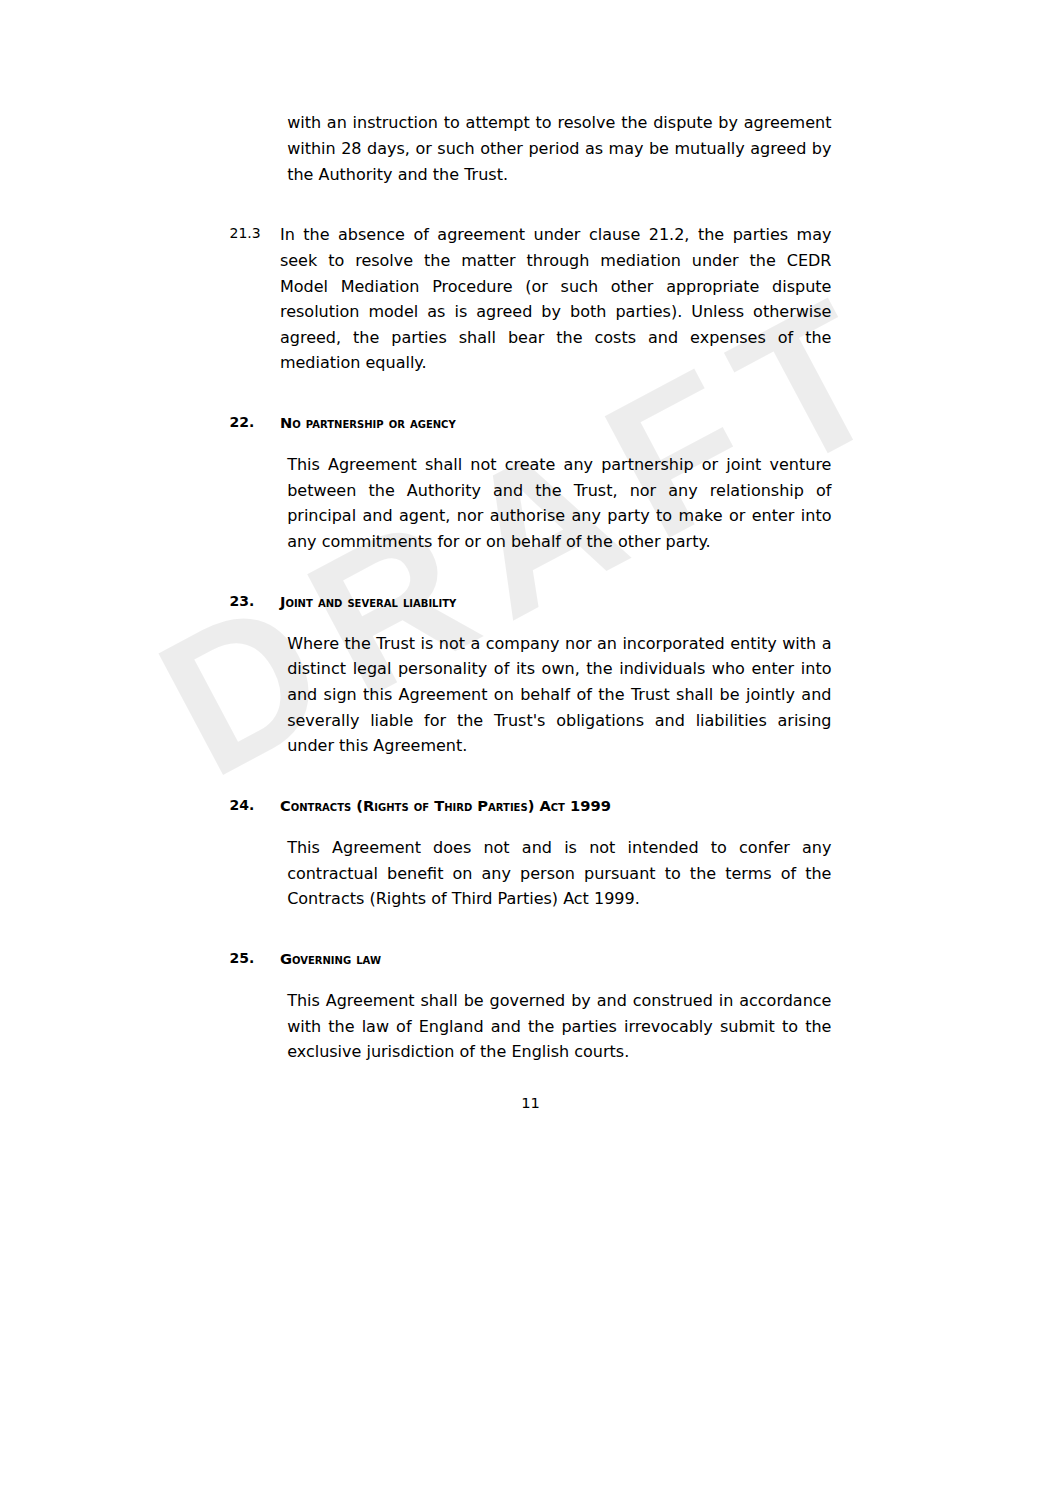DRAFT
with an instruction to attempt to resolve the dispute by agreement within 28 days, or such other period as may be mutually agreed by the Authority and the Trust.
21.3
In the absence of agreement under clause 21.2, the parties may seek to resolve the matter through mediation under the CEDR Model Mediation Procedure (or such other appropriate dispute resolution model as is agreed by both parties). Unless otherwise agreed, the parties shall bear the costs and expenses of the mediation equally.
22.
No partnership or agency
This Agreement shall not create any partnership or joint venture between the Authority and the Trust, nor any relationship of principal and agent, nor authorise any party to make or enter into any commitments for or on behalf of the other party.
23.
Joint and several liability
Where the Trust is not a company nor an incorporated entity with a distinct legal personality of its own, the individuals who enter into and sign this Agreement on behalf of the Trust shall be jointly and severally liable for the Trust's obligations and liabilities arising under this Agreement.
24.
Contracts (Rights of Third Parties) Act 1999
This Agreement does not and is not intended to confer any contractual benefit on any person pursuant to the terms of the Contracts (Rights of Third Parties) Act 1999.
25.
Governing law
This Agreement shall be governed by and construed in accordance with the law of England and the parties irrevocably submit to the exclusive jurisdiction of the English courts.
11